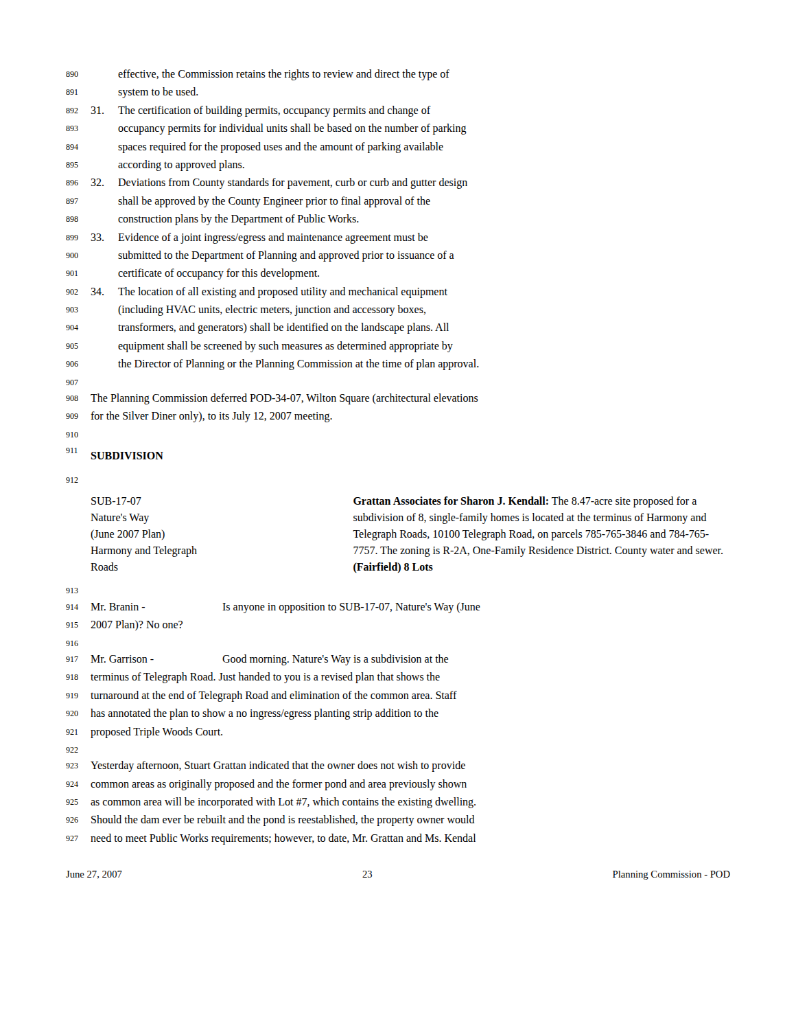890
effective, the Commission retains the rights to review and direct the type of
891
system to be used.
892
31.
The certification of building permits, occupancy permits and change of
893
occupancy permits for individual units shall be based on the number of parking
894
spaces required for the proposed uses and the amount of parking available
895
according to approved plans.
896
32.
Deviations from County standards for pavement, curb or curb and gutter design
897
shall be approved by the County Engineer prior to final approval of the
898
construction plans by the Department of Public Works.
899
33.
Evidence of a joint ingress/egress and maintenance agreement must be
900
submitted to the Department of Planning and approved prior to issuance of a
901
certificate of occupancy for this development.
902
34.
The location of all existing and proposed utility and mechanical equipment
903
(including HVAC units, electric meters, junction and accessory boxes,
904
transformers, and generators) shall be identified on the landscape plans. All
905
equipment shall be screened by such measures as determined appropriate by
906
the Director of Planning or the Planning Commission at the time of plan approval.
907
908
The Planning Commission deferred POD-34-07, Wilton Square (architectural elevations
909
for the Silver Diner only), to its July 12, 2007 meeting.
910
911
SUBDIVISION
912
SUB-17-07
Nature's Way
(June 2007 Plan)
Harmony and Telegraph
Roads
Grattan Associates for Sharon J. Kendall: The 8.47-acre site proposed for a subdivision of 8, single-family homes is located at the terminus of Harmony and Telegraph Roads, 10100 Telegraph Road, on parcels 785-765-3846 and 784-765-7757. The zoning is R-2A, One-Family Residence District. County water and sewer. (Fairfield) 8 Lots
913
914
Mr. Branin -
Is anyone in opposition to SUB-17-07, Nature's Way (June
915
2007 Plan)? No one?
916
917
Mr. Garrison -
Good morning. Nature's Way is a subdivision at the
918
terminus of Telegraph Road. Just handed to you is a revised plan that shows the
919
turnaround at the end of Telegraph Road and elimination of the common area. Staff
920
has annotated the plan to show a no ingress/egress planting strip addition to the
921
proposed Triple Woods Court.
922
923
Yesterday afternoon, Stuart Grattan indicated that the owner does not wish to provide
924
common areas as originally proposed and the former pond and area previously shown
925
as common area will be incorporated with Lot #7, which contains the existing dwelling.
926
Should the dam ever be rebuilt and the pond is reestablished, the property owner would
927
need to meet Public Works requirements; however, to date, Mr. Grattan and Ms. Kendal
June 27, 2007
23
Planning Commission - POD